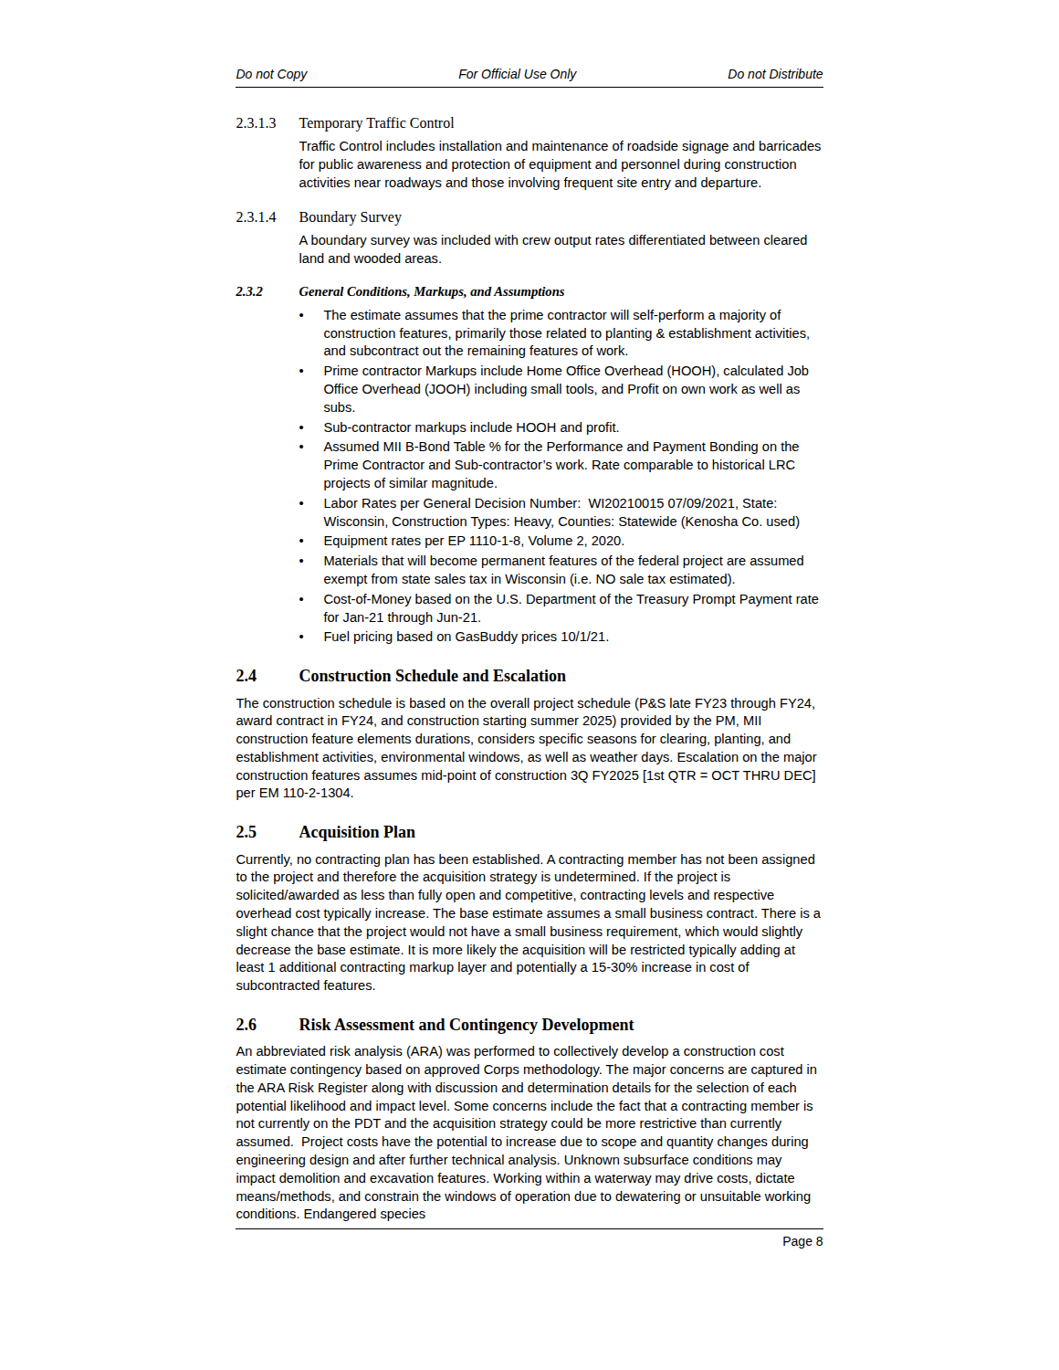Do not Copy For Official Use Only Do not Distribute
2.3.1.3 Temporary Traffic Control
Traffic Control includes installation and maintenance of roadside signage and barricades for public awareness and protection of equipment and personnel during construction activities near roadways and those involving frequent site entry and departure.
2.3.1.4 Boundary Survey
A boundary survey was included with crew output rates differentiated between cleared land and wooded areas.
2.3.2 General Conditions, Markups, and Assumptions
The estimate assumes that the prime contractor will self-perform a majority of construction features, primarily those related to planting & establishment activities, and subcontract out the remaining features of work.
Prime contractor Markups include Home Office Overhead (HOOH), calculated Job Office Overhead (JOOH) including small tools, and Profit on own work as well as subs.
Sub-contractor markups include HOOH and profit.
Assumed MII B-Bond Table % for the Performance and Payment Bonding on the Prime Contractor and Sub-contractor’s work. Rate comparable to historical LRC projects of similar magnitude.
Labor Rates per General Decision Number: WI20210015 07/09/2021, State: Wisconsin, Construction Types: Heavy, Counties: Statewide (Kenosha Co. used)
Equipment rates per EP 1110-1-8, Volume 2, 2020.
Materials that will become permanent features of the federal project are assumed exempt from state sales tax in Wisconsin (i.e. NO sale tax estimated).
Cost-of-Money based on the U.S. Department of the Treasury Prompt Payment rate for Jan-21 through Jun-21.
Fuel pricing based on GasBuddy prices 10/1/21.
2.4 Construction Schedule and Escalation
The construction schedule is based on the overall project schedule (P&S late FY23 through FY24, award contract in FY24, and construction starting summer 2025) provided by the PM, MII construction feature elements durations, considers specific seasons for clearing, planting, and establishment activities, environmental windows, as well as weather days. Escalation on the major construction features assumes mid-point of construction 3Q FY2025 [1st QTR = OCT THRU DEC] per EM 110-2-1304.
2.5 Acquisition Plan
Currently, no contracting plan has been established. A contracting member has not been assigned to the project and therefore the acquisition strategy is undetermined. If the project is solicited/awarded as less than fully open and competitive, contracting levels and respective overhead cost typically increase. The base estimate assumes a small business contract. There is a slight chance that the project would not have a small business requirement, which would slightly decrease the base estimate. It is more likely the acquisition will be restricted typically adding at least 1 additional contracting markup layer and potentially a 15-30% increase in cost of subcontracted features.
2.6 Risk Assessment and Contingency Development
An abbreviated risk analysis (ARA) was performed to collectively develop a construction cost estimate contingency based on approved Corps methodology. The major concerns are captured in the ARA Risk Register along with discussion and determination details for the selection of each potential likelihood and impact level. Some concerns include the fact that a contracting member is not currently on the PDT and the acquisition strategy could be more restrictive than currently assumed. Project costs have the potential to increase due to scope and quantity changes during engineering design and after further technical analysis. Unknown subsurface conditions may impact demolition and excavation features. Working within a waterway may drive costs, dictate means/methods, and constrain the windows of operation due to dewatering or unsuitable working conditions. Endangered species
Page 8